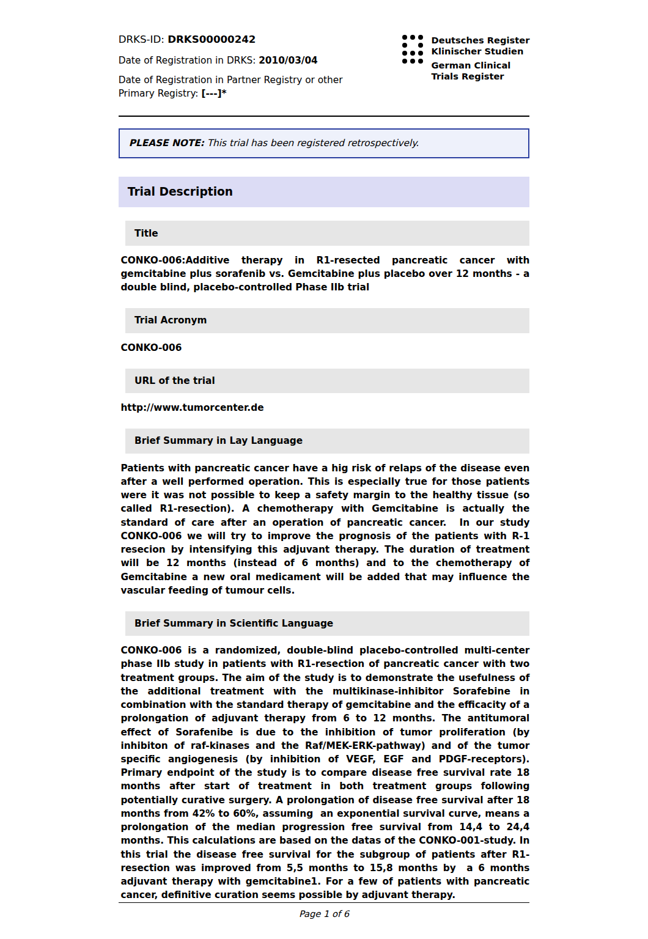DRKS-ID: DRKS00000242
Date of Registration in DRKS: 2010/03/04
Date of Registration in Partner Registry or other Primary Registry: [---]*
Deutsches Register
Klinischer Studien
German Clinical
Trials Register
PLEASE NOTE: This trial has been registered retrospectively.
Trial Description
Title
CONKO-006:Additive therapy in R1-resected pancreatic cancer with gemcitabine plus sorafenib vs. Gemcitabine plus placebo over 12 months - a double blind, placebo-controlled Phase IIb trial
Trial Acronym
CONKO-006
URL of the trial
http://www.tumorcenter.de
Brief Summary in Lay Language
Patients with pancreatic cancer have a hig risk of relaps of the disease even after a well performed operation. This is especially true for those patients were it was not possible to keep a safety margin to the healthy tissue (so called R1-resection). A chemotherapy with Gemcitabine is actually the standard of care after an operation of pancreatic cancer. In our study CONKO-006 we will try to improve the prognosis of the patients with R-1 resecion by intensifying this adjuvant therapy. The duration of treatment will be 12 months (instead of 6 months) and to the chemotherapy of Gemcitabine a new oral medicament will be added that may influence the vascular feeding of tumour cells.
Brief Summary in Scientific Language
CONKO-006 is a randomized, double-blind placebo-controlled multi-center phase IIb study in patients with R1-resection of pancreatic cancer with two treatment groups. The aim of the study is to demonstrate the usefulness of the additional treatment with the multikinase-inhibitor Sorafebine in combination with the standard therapy of gemcitabine and the efficacity of a prolongation of adjuvant therapy from 6 to 12 months. The antitumoral effect of Sorafenibe is due to the inhibition of tumor proliferation (by inhibiton of raf-kinases and the Raf/MEK-ERK-pathway) and of the tumor specific angiogenesis (by inhibition of VEGF, EGF and PDGF-receptors). Primary endpoint of the study is to compare disease free survival rate 18 months after start of treatment in both treatment groups following potentially curative surgery. A prolongation of disease free survival after 18 months from 42% to 60%, assuming an exponential survival curve, means a prolongation of the median progression free survival from 14,4 to 24,4 months. This calculations are based on the datas of the CONKO-001-study. In this trial the disease free survival for the subgroup of patients after R1-resection was improved from 5,5 months to 15,8 months by a 6 months adjuvant therapy with gemcitabine1. For a few of patients with pancreatic cancer, definitive curation seems possible by adjuvant therapy.
Page 1 of 6